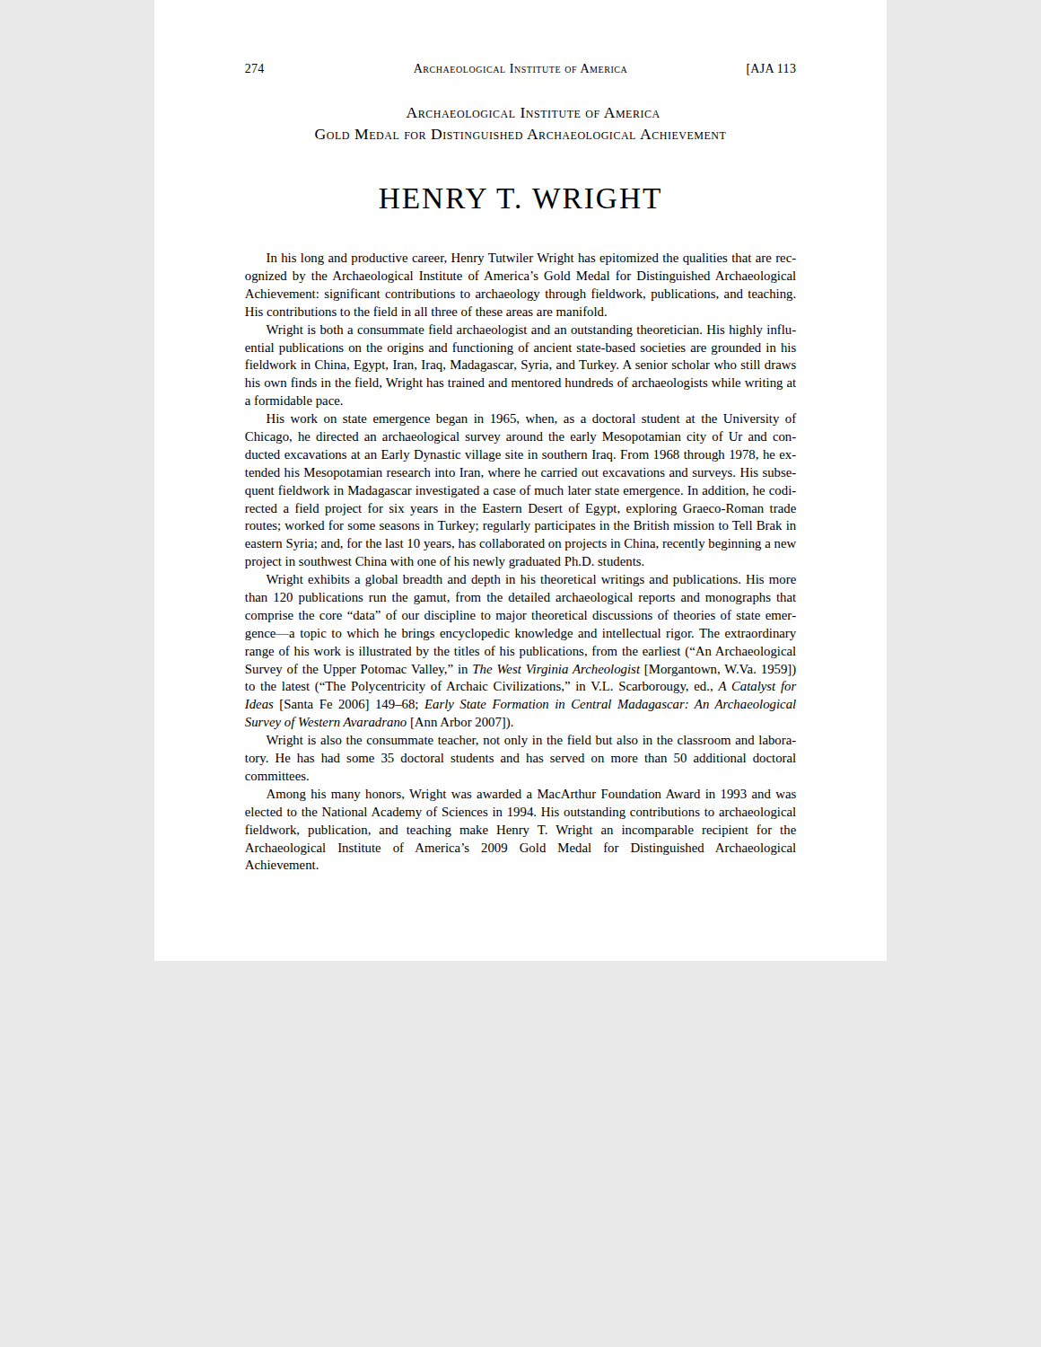274 Archaeological Institute of America [AJA 113
Archaeological Institute of America
Gold Medal for Distinguished Archaeological Achievement
HENRY T. WRIGHT
In his long and productive career, Henry Tutwiler Wright has epitomized the qualities that are recognized by the Archaeological Institute of America’s Gold Medal for Distinguished Archaeological Achievement: significant contributions to archaeology through fieldwork, publications, and teaching. His contributions to the field in all three of these areas are manifold.
Wright is both a consummate field archaeologist and an outstanding theoretician. His highly influential publications on the origins and functioning of ancient state-based societies are grounded in his fieldwork in China, Egypt, Iran, Iraq, Madagascar, Syria, and Turkey. A senior scholar who still draws his own finds in the field, Wright has trained and mentored hundreds of archaeologists while writing at a formidable pace.
His work on state emergence began in 1965, when, as a doctoral student at the University of Chicago, he directed an archaeological survey around the early Mesopotamian city of Ur and conducted excavations at an Early Dynastic village site in southern Iraq. From 1968 through 1978, he extended his Mesopotamian research into Iran, where he carried out excavations and surveys. His subsequent fieldwork in Madagascar investigated a case of much later state emergence. In addition, he codirected a field project for six years in the Eastern Desert of Egypt, exploring Graeco-Roman trade routes; worked for some seasons in Turkey; regularly participates in the British mission to Tell Brak in eastern Syria; and, for the last 10 years, has collaborated on projects in China, recently beginning a new project in southwest China with one of his newly graduated Ph.D. students.
Wright exhibits a global breadth and depth in his theoretical writings and publications. His more than 120 publications run the gamut, from the detailed archaeological reports and monographs that comprise the core “data” of our discipline to major theoretical discussions of theories of state emergence—a topic to which he brings encyclopedic knowledge and intellectual rigor. The extraordinary range of his work is illustrated by the titles of his publications, from the earliest (“An Archaeological Survey of the Upper Potomac Valley,” in The West Virginia Archeologist [Morgantown, W.Va. 1959]) to the latest (“The Polycentricity of Archaic Civilizations,” in V.L. Scarborougy, ed., A Catalyst for Ideas [Santa Fe 2006] 149–68; Early State Formation in Central Madagascar: An Archaeological Survey of Western Avaradrano [Ann Arbor 2007]).
Wright is also the consummate teacher, not only in the field but also in the classroom and laboratory. He has had some 35 doctoral students and has served on more than 50 additional doctoral committees.
Among his many honors, Wright was awarded a MacArthur Foundation Award in 1993 and was elected to the National Academy of Sciences in 1994. His outstanding contributions to archaeological fieldwork, publication, and teaching make Henry T. Wright an incomparable recipient for the Archaeological Institute of America’s 2009 Gold Medal for Distinguished Archaeological Achievement.